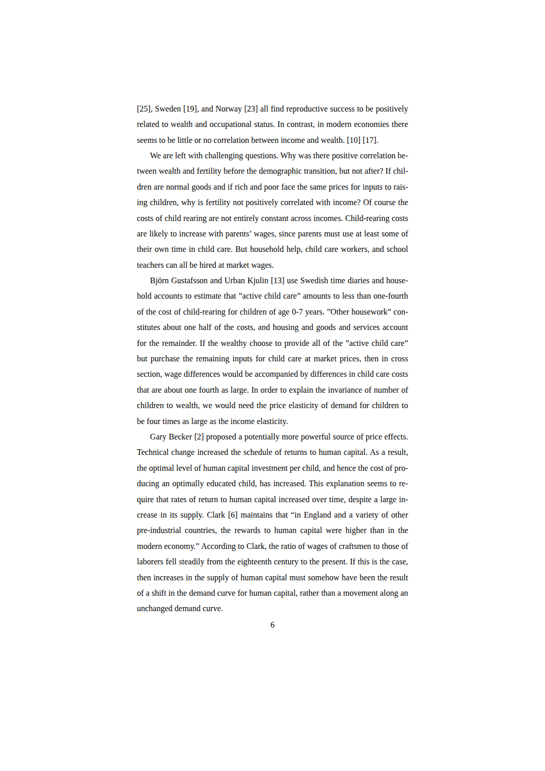[25], Sweden [19], and Norway [23] all find reproductive success to be positively related to wealth and occupational status. In contrast, in modern economies there seems to be little or no correlation between income and wealth. [10] [17].
We are left with challenging questions. Why was there positive correlation between wealth and fertility before the demographic transition, but not after? If children are normal goods and if rich and poor face the same prices for inputs to raising children, why is fertility not positively correlated with income? Of course the costs of child rearing are not entirely constant across incomes. Child-rearing costs are likely to increase with parents’ wages, since parents must use at least some of their own time in child care. But household help, child care workers, and school teachers can all be hired at market wages.
Björn Gustafsson and Urban Kjulin [13] use Swedish time diaries and household accounts to estimate that ”active child care” amounts to less than one-fourth of the cost of child-rearing for children of age 0-7 years. ”Other housework” constitutes about one half of the costs, and housing and goods and services account for the remainder. If the wealthy choose to provide all of the ”active child care” but purchase the remaining inputs for child care at market prices, then in cross section, wage differences would be accompanied by differences in child care costs that are about one fourth as large. In order to explain the invariance of number of children to wealth, we would need the price elasticity of demand for children to be four times as large as the income elasticity.
Gary Becker [2] proposed a potentially more powerful source of price effects. Technical change increased the schedule of returns to human capital. As a result, the optimal level of human capital investment per child, and hence the cost of producing an optimally educated child, has increased. This explanation seems to require that rates of return to human capital increased over time, despite a large increase in its supply. Clark [6] maintains that “in England and a variety of other pre-industrial countries, the rewards to human capital were higher than in the modern economy.” According to Clark, the ratio of wages of craftsmen to those of laborers fell steadily from the eighteenth century to the present. If this is the case, then increases in the supply of human capital must somehow have been the result of a shift in the demand curve for human capital, rather than a movement along an unchanged demand curve.
6